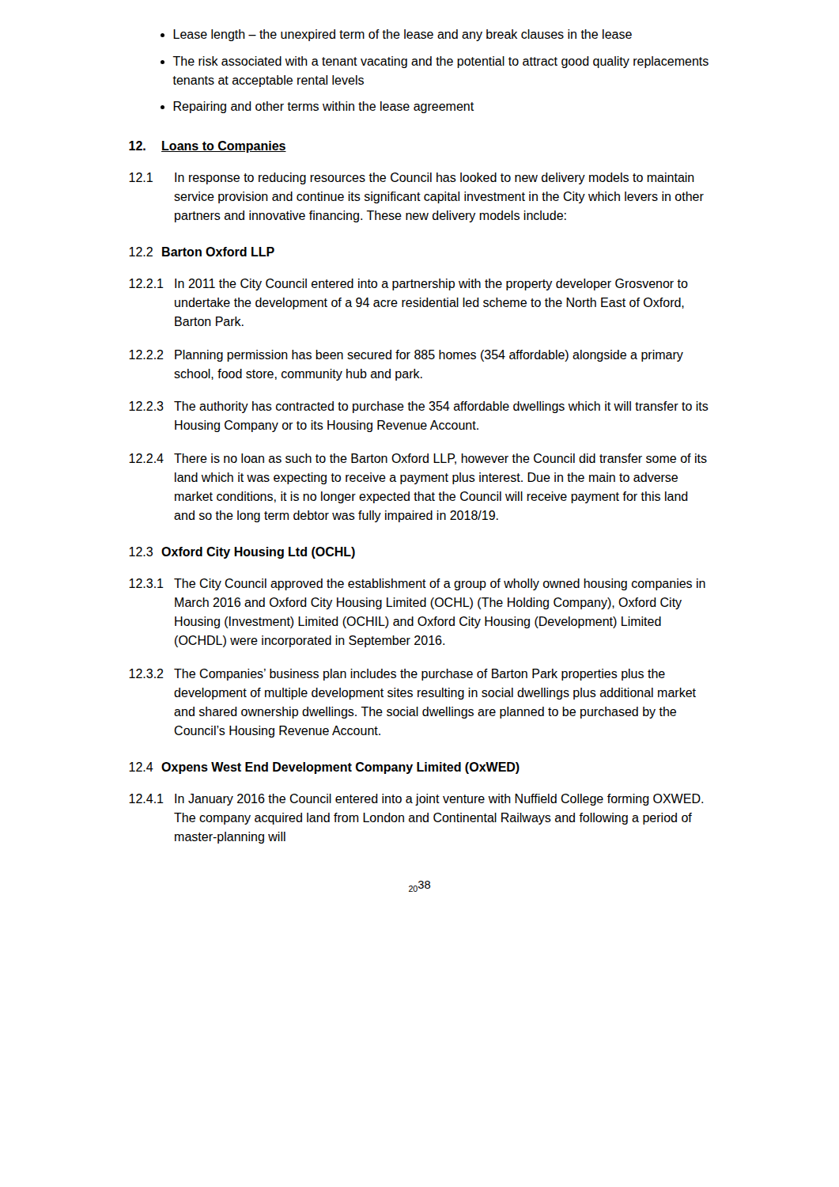Lease length – the unexpired term of the lease and any break clauses in the lease
The risk associated with a tenant vacating and the potential to attract good quality replacements tenants at acceptable rental levels
Repairing and other terms within the lease agreement
12. Loans to Companies
12.1 In response to reducing resources the Council has looked to new delivery models to maintain service provision and continue its significant capital investment in the City which levers in other partners and innovative financing. These new delivery models include:
12.2 Barton Oxford LLP
12.2.1 In 2011 the City Council entered into a partnership with the property developer Grosvenor to undertake the development of a 94 acre residential led scheme to the North East of Oxford, Barton Park.
12.2.2 Planning permission has been secured for 885 homes (354 affordable) alongside a primary school, food store, community hub and park.
12.2.3 The authority has contracted to purchase the 354 affordable dwellings which it will transfer to its Housing Company or to its Housing Revenue Account.
12.2.4 There is no loan as such to the Barton Oxford LLP, however the Council did transfer some of its land which it was expecting to receive a payment plus interest. Due in the main to adverse market conditions, it is no longer expected that the Council will receive payment for this land and so the long term debtor was fully impaired in 2018/19.
12.3 Oxford City Housing Ltd (OCHL)
12.3.1 The City Council approved the establishment of a group of wholly owned housing companies in March 2016 and Oxford City Housing Limited (OCHL) (The Holding Company), Oxford City Housing (Investment) Limited (OCHIL) and Oxford City Housing (Development) Limited (OCHDL) were incorporated in September 2016.
12.3.2 The Companies’ business plan includes the purchase of Barton Park properties plus the development of multiple development sites resulting in social dwellings plus additional market and shared ownership dwellings. The social dwellings are planned to be purchased by the Council’s Housing Revenue Account.
12.4 Oxpens West End Development Company Limited (OxWED)
12.4.1 In January 2016 the Council entered into a joint venture with Nuffield College forming OXWED. The company acquired land from London and Continental Railways and following a period of master-planning will
2038